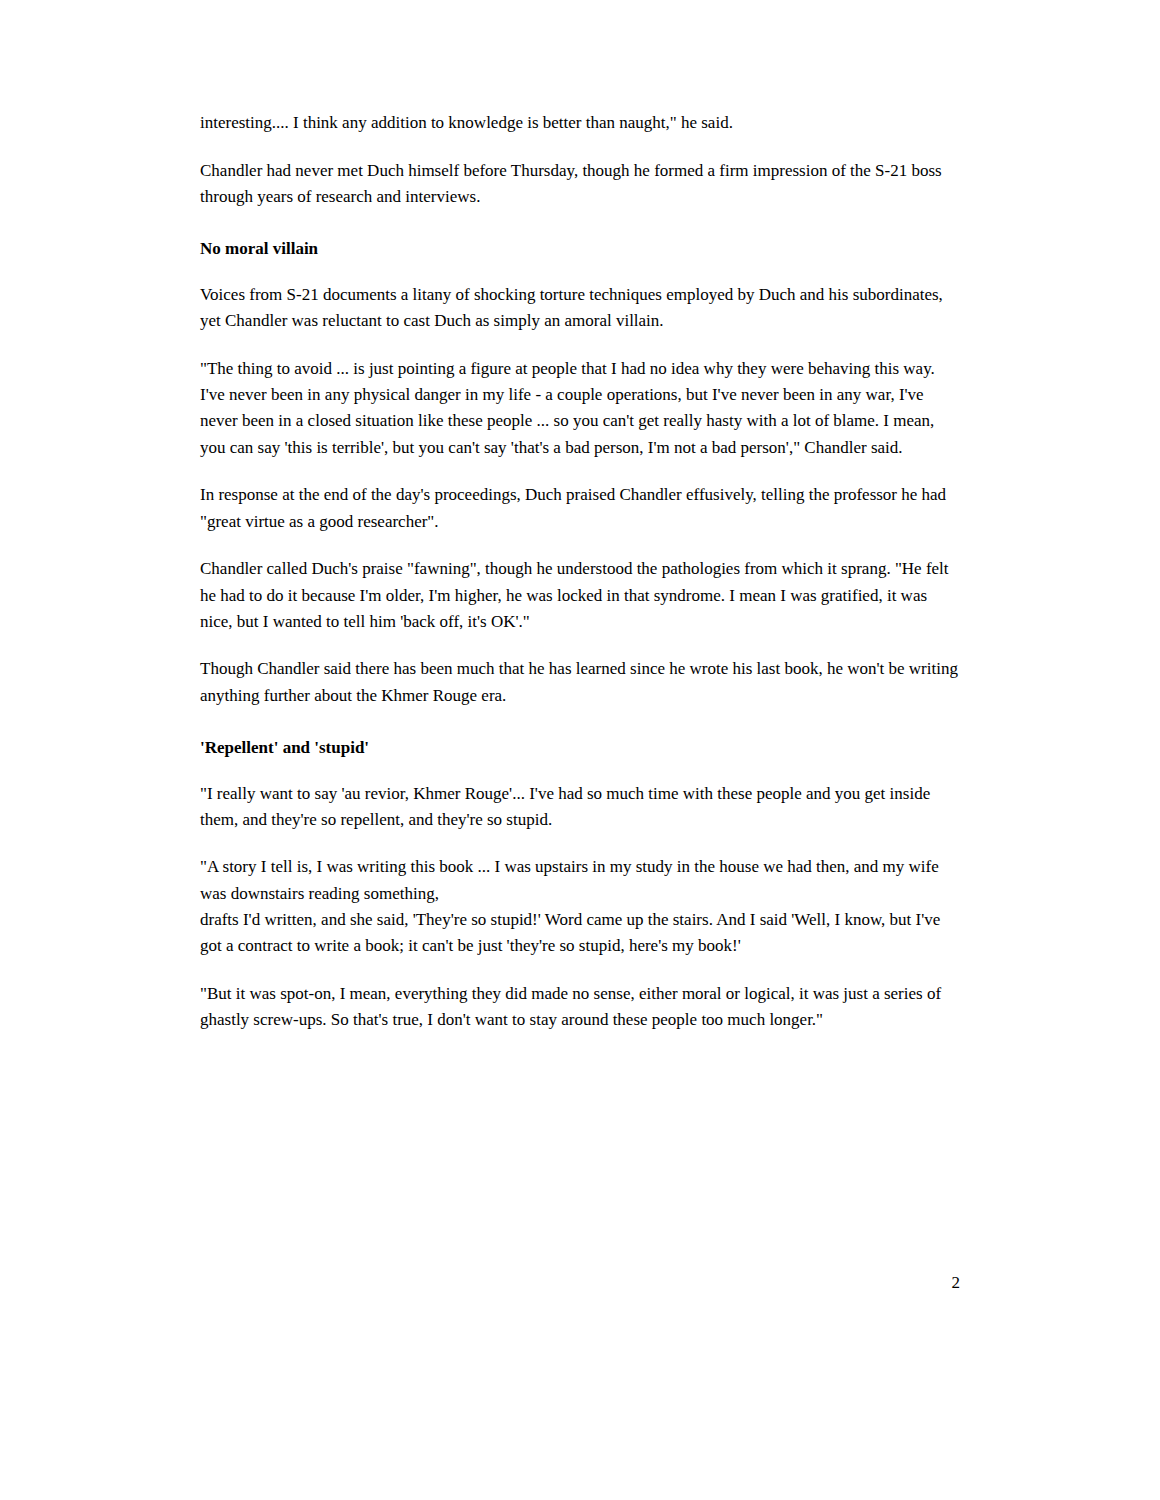interesting.... I think any addition to knowledge is better than naught," he said.
Chandler had never met Duch himself before Thursday, though he formed a firm impression of the S-21 boss through years of research and interviews.
No moral villain
Voices from S-21 documents a litany of shocking torture techniques employed by Duch and his subordinates, yet Chandler was reluctant to cast Duch as simply an amoral villain.
"The thing to avoid ... is just pointing a figure at people that I had no idea why they were behaving this way. I've never been in any physical danger in my life - a couple operations, but I've never been in any war, I've never been in a closed situation like these people ... so you can't get really hasty with a lot of blame. I mean, you can say 'this is terrible', but you can't say 'that's a bad person, I'm not a bad person'," Chandler said.
In response at the end of the day's proceedings, Duch praised Chandler effusively, telling the professor he had "great virtue as a good researcher".
Chandler called Duch's praise "fawning", though he understood the pathologies from which it sprang. "He felt he had to do it because I'm older, I'm higher, he was locked in that syndrome. I mean I was gratified, it was nice, but I wanted to tell him 'back off, it's OK'."
Though Chandler said there has been much that he has learned since he wrote his last book, he won't be writing anything further about the Khmer Rouge era.
'Repellent' and 'stupid'
"I really want to say 'au revior, Khmer Rouge'... I've had so much time with these people and you get inside them, and they're so repellent, and they're so stupid.
"A story I tell is, I was writing this book ... I was upstairs in my study in the house we had then, and my wife was downstairs reading something,
drafts I'd written, and she said, 'They're so stupid!' Word came up the stairs. And I said 'Well, I know, but I've got a contract to write a book; it can't be just 'they're so stupid, here's my book!'
"But it was spot-on, I mean, everything they did made no sense, either moral or logical, it was just a series of ghastly screw-ups. So that's true, I don't want to stay around these people too much longer."
2